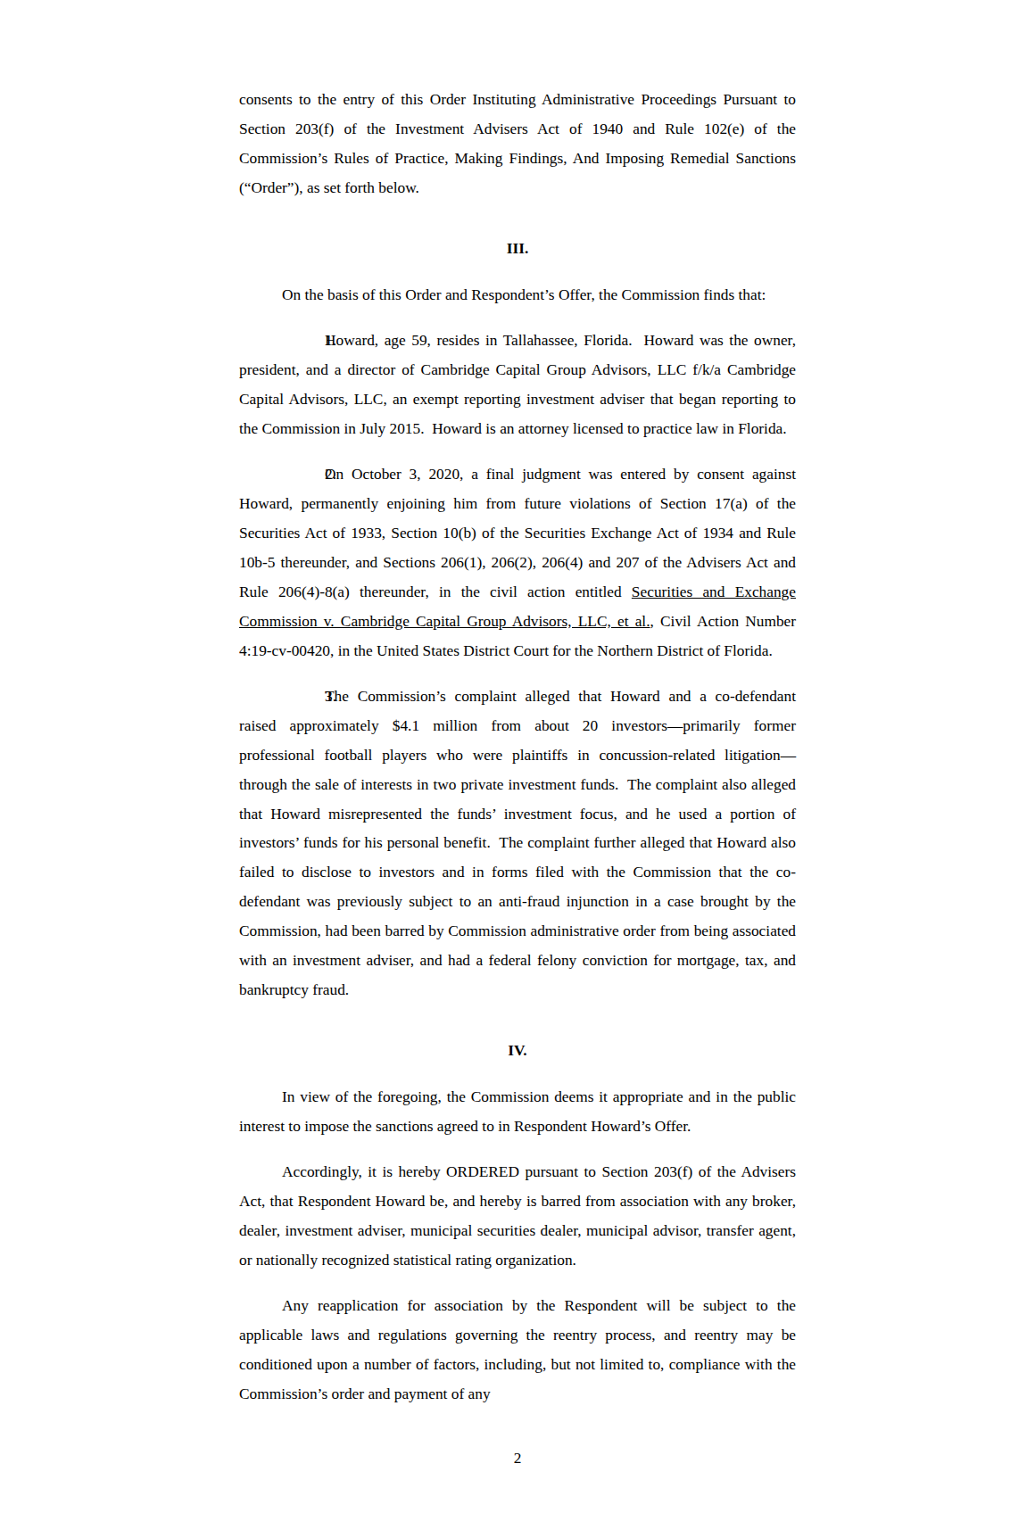consents to the entry of this Order Instituting Administrative Proceedings Pursuant to Section 203(f) of the Investment Advisers Act of 1940 and Rule 102(e) of the Commission’s Rules of Practice, Making Findings, And Imposing Remedial Sanctions (“Order”), as set forth below.
III.
On the basis of this Order and Respondent’s Offer, the Commission finds that:
1. Howard, age 59, resides in Tallahassee, Florida. Howard was the owner, president, and a director of Cambridge Capital Group Advisors, LLC f/k/a Cambridge Capital Advisors, LLC, an exempt reporting investment adviser that began reporting to the Commission in July 2015. Howard is an attorney licensed to practice law in Florida.
2. On October 3, 2020, a final judgment was entered by consent against Howard, permanently enjoining him from future violations of Section 17(a) of the Securities Act of 1933, Section 10(b) of the Securities Exchange Act of 1934 and Rule 10b-5 thereunder, and Sections 206(1), 206(2), 206(4) and 207 of the Advisers Act and Rule 206(4)-8(a) thereunder, in the civil action entitled Securities and Exchange Commission v. Cambridge Capital Group Advisors, LLC, et al., Civil Action Number 4:19-cv-00420, in the United States District Court for the Northern District of Florida.
3. The Commission’s complaint alleged that Howard and a co-defendant raised approximately $4.1 million from about 20 investors—primarily former professional football players who were plaintiffs in concussion-related litigation—through the sale of interests in two private investment funds. The complaint also alleged that Howard misrepresented the funds’ investment focus, and he used a portion of investors’ funds for his personal benefit. The complaint further alleged that Howard also failed to disclose to investors and in forms filed with the Commission that the co-defendant was previously subject to an anti-fraud injunction in a case brought by the Commission, had been barred by Commission administrative order from being associated with an investment adviser, and had a federal felony conviction for mortgage, tax, and bankruptcy fraud.
IV.
In view of the foregoing, the Commission deems it appropriate and in the public interest to impose the sanctions agreed to in Respondent Howard’s Offer.
Accordingly, it is hereby ORDERED pursuant to Section 203(f) of the Advisers Act, that Respondent Howard be, and hereby is barred from association with any broker, dealer, investment adviser, municipal securities dealer, municipal advisor, transfer agent, or nationally recognized statistical rating organization.
Any reapplication for association by the Respondent will be subject to the applicable laws and regulations governing the reentry process, and reentry may be conditioned upon a number of factors, including, but not limited to, compliance with the Commission’s order and payment of any
2